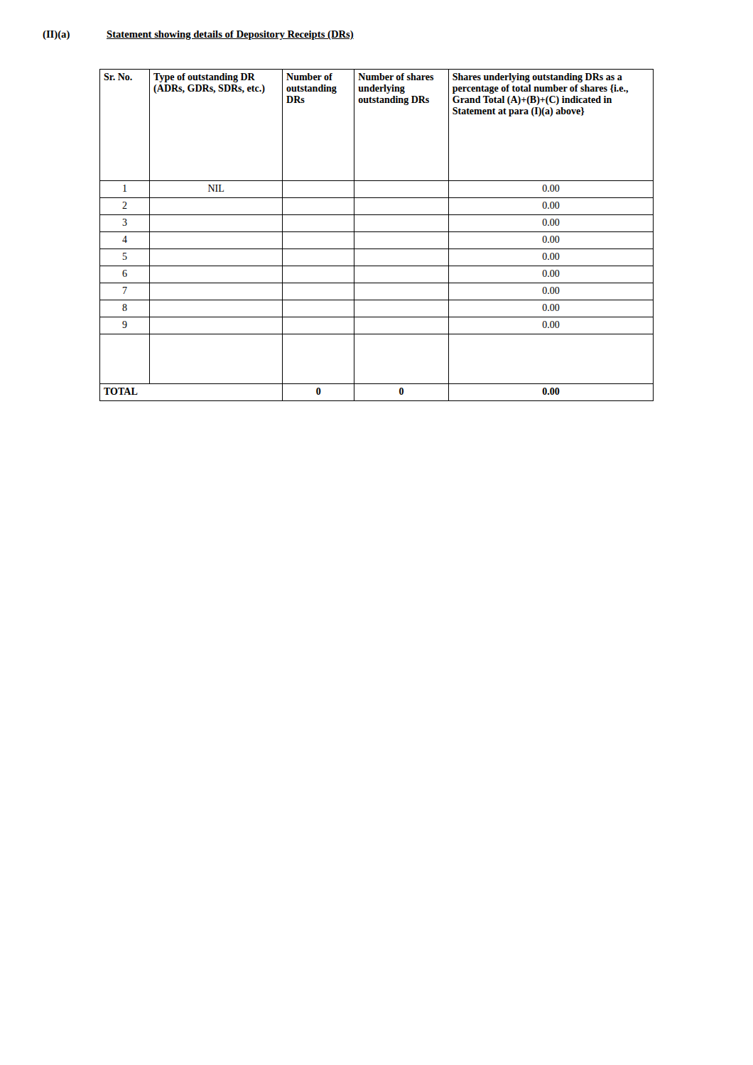(II)(a) Statement showing details of Depository Receipts (DRs)
| Sr. No. | Type of outstanding DR (ADRs, GDRs, SDRs, etc.) | Number of outstanding DRs | Number of shares underlying outstanding DRs | Shares underlying outstanding DRs as a percentage of total number of shares {i.e., Grand Total (A)+(B)+(C) indicated in Statement at para (I)(a) above} |
| --- | --- | --- | --- | --- |
| 1 | NIL | | | 0.00 |
| 2 | | | | 0.00 |
| 3 | | | | 0.00 |
| 4 | | | | 0.00 |
| 5 | | | | 0.00 |
| 6 | | | | 0.00 |
| 7 | | | | 0.00 |
| 8 | | | | 0.00 |
| 9 | | | | 0.00 |
| TOTAL | 0 | 0 | 0.00 |